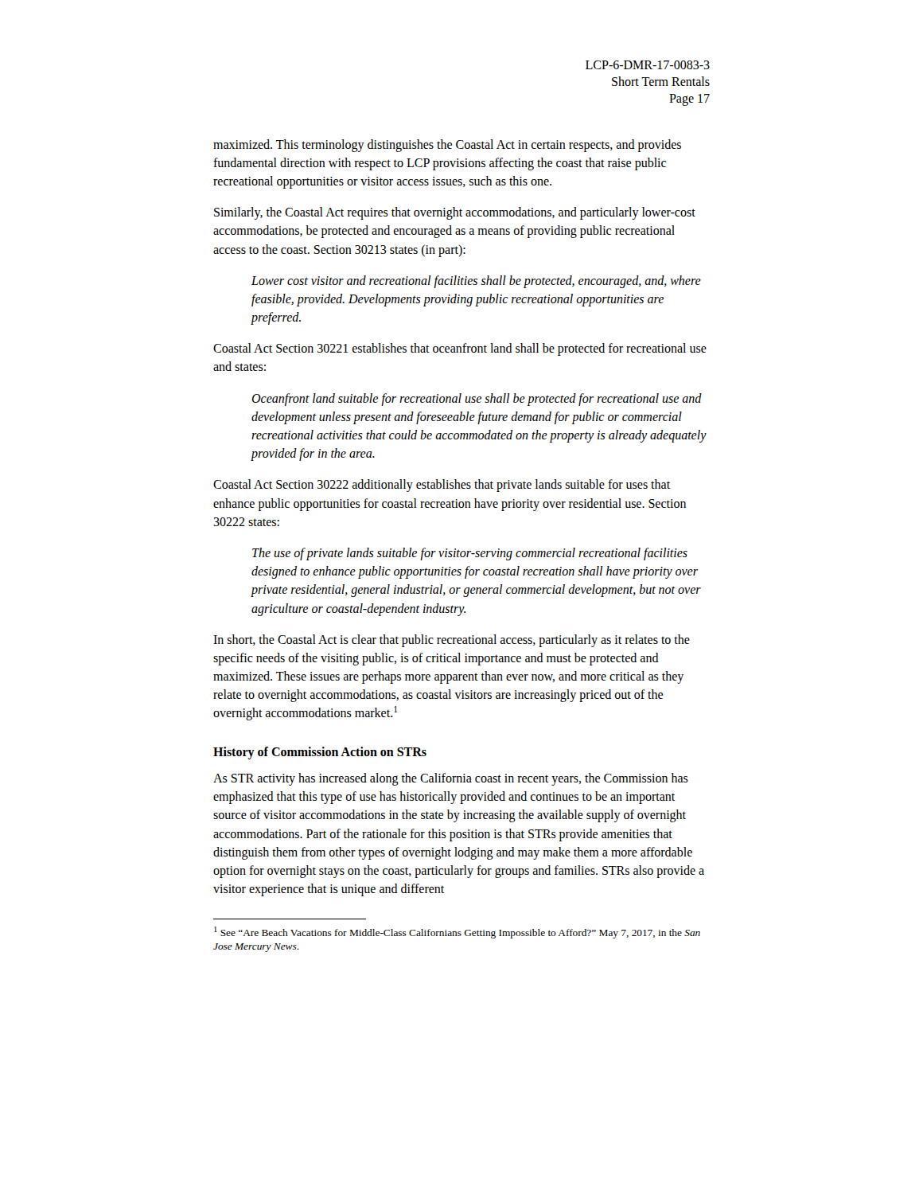LCP-6-DMR-17-0083-3
Short Term Rentals
Page 17
maximized. This terminology distinguishes the Coastal Act in certain respects, and provides fundamental direction with respect to LCP provisions affecting the coast that raise public recreational opportunities or visitor access issues, such as this one.
Similarly, the Coastal Act requires that overnight accommodations, and particularly lower-cost accommodations, be protected and encouraged as a means of providing public recreational access to the coast. Section 30213 states (in part):
Lower cost visitor and recreational facilities shall be protected, encouraged, and, where feasible, provided. Developments providing public recreational opportunities are preferred.
Coastal Act Section 30221 establishes that oceanfront land shall be protected for recreational use and states:
Oceanfront land suitable for recreational use shall be protected for recreational use and development unless present and foreseeable future demand for public or commercial recreational activities that could be accommodated on the property is already adequately provided for in the area.
Coastal Act Section 30222 additionally establishes that private lands suitable for uses that enhance public opportunities for coastal recreation have priority over residential use. Section 30222 states:
The use of private lands suitable for visitor-serving commercial recreational facilities designed to enhance public opportunities for coastal recreation shall have priority over private residential, general industrial, or general commercial development, but not over agriculture or coastal-dependent industry.
In short, the Coastal Act is clear that public recreational access, particularly as it relates to the specific needs of the visiting public, is of critical importance and must be protected and maximized. These issues are perhaps more apparent than ever now, and more critical as they relate to overnight accommodations, as coastal visitors are increasingly priced out of the overnight accommodations market.1
History of Commission Action on STRs
As STR activity has increased along the California coast in recent years, the Commission has emphasized that this type of use has historically provided and continues to be an important source of visitor accommodations in the state by increasing the available supply of overnight accommodations. Part of the rationale for this position is that STRs provide amenities that distinguish them from other types of overnight lodging and may make them a more affordable option for overnight stays on the coast, particularly for groups and families. STRs also provide a visitor experience that is unique and different
1 See “Are Beach Vacations for Middle-Class Californians Getting Impossible to Afford?” May 7, 2017, in the San Jose Mercury News.